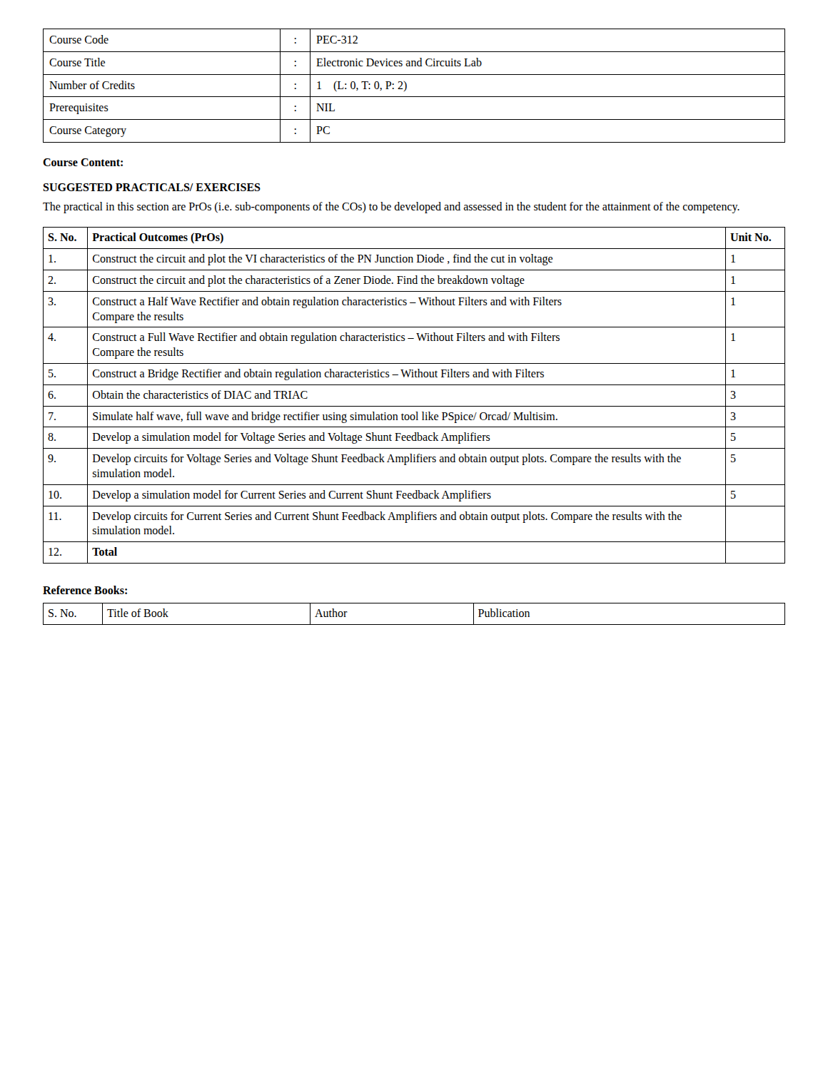| Course Code | : | PEC-312 |
| Course Title | : | Electronic Devices and Circuits Lab |
| Number of Credits | : | 1 (L: 0, T: 0, P: 2) |
| Prerequisites | : | NIL |
| Course Category | : | PC |
Course Content:
SUGGESTED PRACTICALS/ EXERCISES
The practical in this section are PrOs (i.e. sub-components of the COs) to be developed and assessed in the student for the attainment of the competency.
| S. No. | Practical Outcomes (PrOs) | Unit No. |
| --- | --- | --- |
| 1. | Construct the circuit and plot the VI characteristics of the PN Junction Diode , find the cut in voltage | 1 |
| 2. | Construct the circuit and plot the characteristics of a Zener Diode. Find the breakdown voltage | 1 |
| 3. | Construct a Half Wave Rectifier and obtain regulation characteristics – Without Filters and with Filters Compare the results | 1 |
| 4. | Construct a Full Wave Rectifier and obtain regulation characteristics – Without Filters and with Filters Compare the results | 1 |
| 5. | Construct a Bridge Rectifier and obtain regulation characteristics – Without Filters and with Filters | 1 |
| 6. | Obtain the characteristics of DIAC and TRIAC | 3 |
| 7. | Simulate half wave, full wave and bridge rectifier using simulation tool like PSpice/ Orcad/ Multisim. | 3 |
| 8. | Develop a simulation model for Voltage Series and Voltage Shunt Feedback Amplifiers | 5 |
| 9. | Develop circuits for Voltage Series and Voltage Shunt Feedback Amplifiers and obtain output plots. Compare the results with the simulation model. | 5 |
| 10. | Develop a simulation model for Current Series and Current Shunt Feedback Amplifiers | 5 |
| 11. | Develop circuits for Current Series and Current Shunt Feedback Amplifiers and obtain output plots. Compare the results with the simulation model. | |
| 12. | Total | |
Reference Books:
| S. No. | Title of Book | Author | Publication |
| --- | --- | --- | --- |